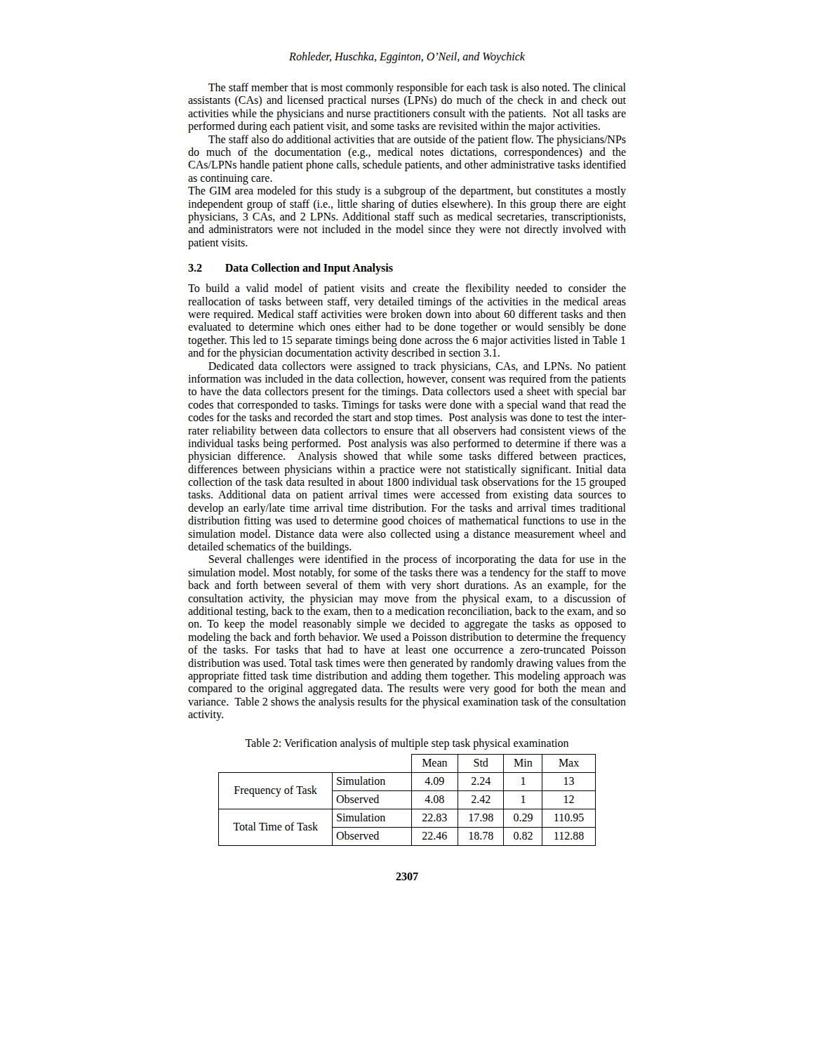Rohleder, Huschka, Egginton, O’Neil, and Woychick
The staff member that is most commonly responsible for each task is also noted. The clinical assistants (CAs) and licensed practical nurses (LPNs) do much of the check in and check out activities while the physicians and nurse practitioners consult with the patients. Not all tasks are performed during each patient visit, and some tasks are revisited within the major activities.
The staff also do additional activities that are outside of the patient flow. The physicians/NPs do much of the documentation (e.g., medical notes dictations, correspondences) and the CAs/LPNs handle patient phone calls, schedule patients, and other administrative tasks identified as continuing care.
The GIM area modeled for this study is a subgroup of the department, but constitutes a mostly independent group of staff (i.e., little sharing of duties elsewhere). In this group there are eight physicians, 3 CAs, and 2 LPNs. Additional staff such as medical secretaries, transcriptionists, and administrators were not included in the model since they were not directly involved with patient visits.
3.2 Data Collection and Input Analysis
To build a valid model of patient visits and create the flexibility needed to consider the reallocation of tasks between staff, very detailed timings of the activities in the medical areas were required. Medical staff activities were broken down into about 60 different tasks and then evaluated to determine which ones either had to be done together or would sensibly be done together. This led to 15 separate timings being done across the 6 major activities listed in Table 1 and for the physician documentation activity described in section 3.1.
Dedicated data collectors were assigned to track physicians, CAs, and LPNs. No patient information was included in the data collection, however, consent was required from the patients to have the data collectors present for the timings. Data collectors used a sheet with special bar codes that corresponded to tasks. Timings for tasks were done with a special wand that read the codes for the tasks and recorded the start and stop times. Post analysis was done to test the inter-rater reliability between data collectors to ensure that all observers had consistent views of the individual tasks being performed. Post analysis was also performed to determine if there was a physician difference. Analysis showed that while some tasks differed between practices, differences between physicians within a practice were not statistically significant. Initial data collection of the task data resulted in about 1800 individual task observations for the 15 grouped tasks. Additional data on patient arrival times were accessed from existing data sources to develop an early/late time arrival time distribution. For the tasks and arrival times traditional distribution fitting was used to determine good choices of mathematical functions to use in the simulation model. Distance data were also collected using a distance measurement wheel and detailed schematics of the buildings.
Several challenges were identified in the process of incorporating the data for use in the simulation model. Most notably, for some of the tasks there was a tendency for the staff to move back and forth between several of them with very short durations. As an example, for the consultation activity, the physician may move from the physical exam, to a discussion of additional testing, back to the exam, then to a medication reconciliation, back to the exam, and so on. To keep the model reasonably simple we decided to aggregate the tasks as opposed to modeling the back and forth behavior. We used a Poisson distribution to determine the frequency of the tasks. For tasks that had to have at least one occurrence a zero-truncated Poisson distribution was used. Total task times were then generated by randomly drawing values from the appropriate fitted task time distribution and adding them together. This modeling approach was compared to the original aggregated data. The results were very good for both the mean and variance. Table 2 shows the analysis results for the physical examination task of the consultation activity.
Table 2: Verification analysis of multiple step task physical examination
| | | Mean | Std | Min | Max |
| Frequency of Task | Simulation | 4.09 | 2.24 | 1 | 13 |
| Observed | 4.08 | 2.42 | 1 | 12 |
| Total Time of Task | Simulation | 22.83 | 17.98 | 0.29 | 110.95 |
| Observed | 22.46 | 18.78 | 0.82 | 112.88 |
2307